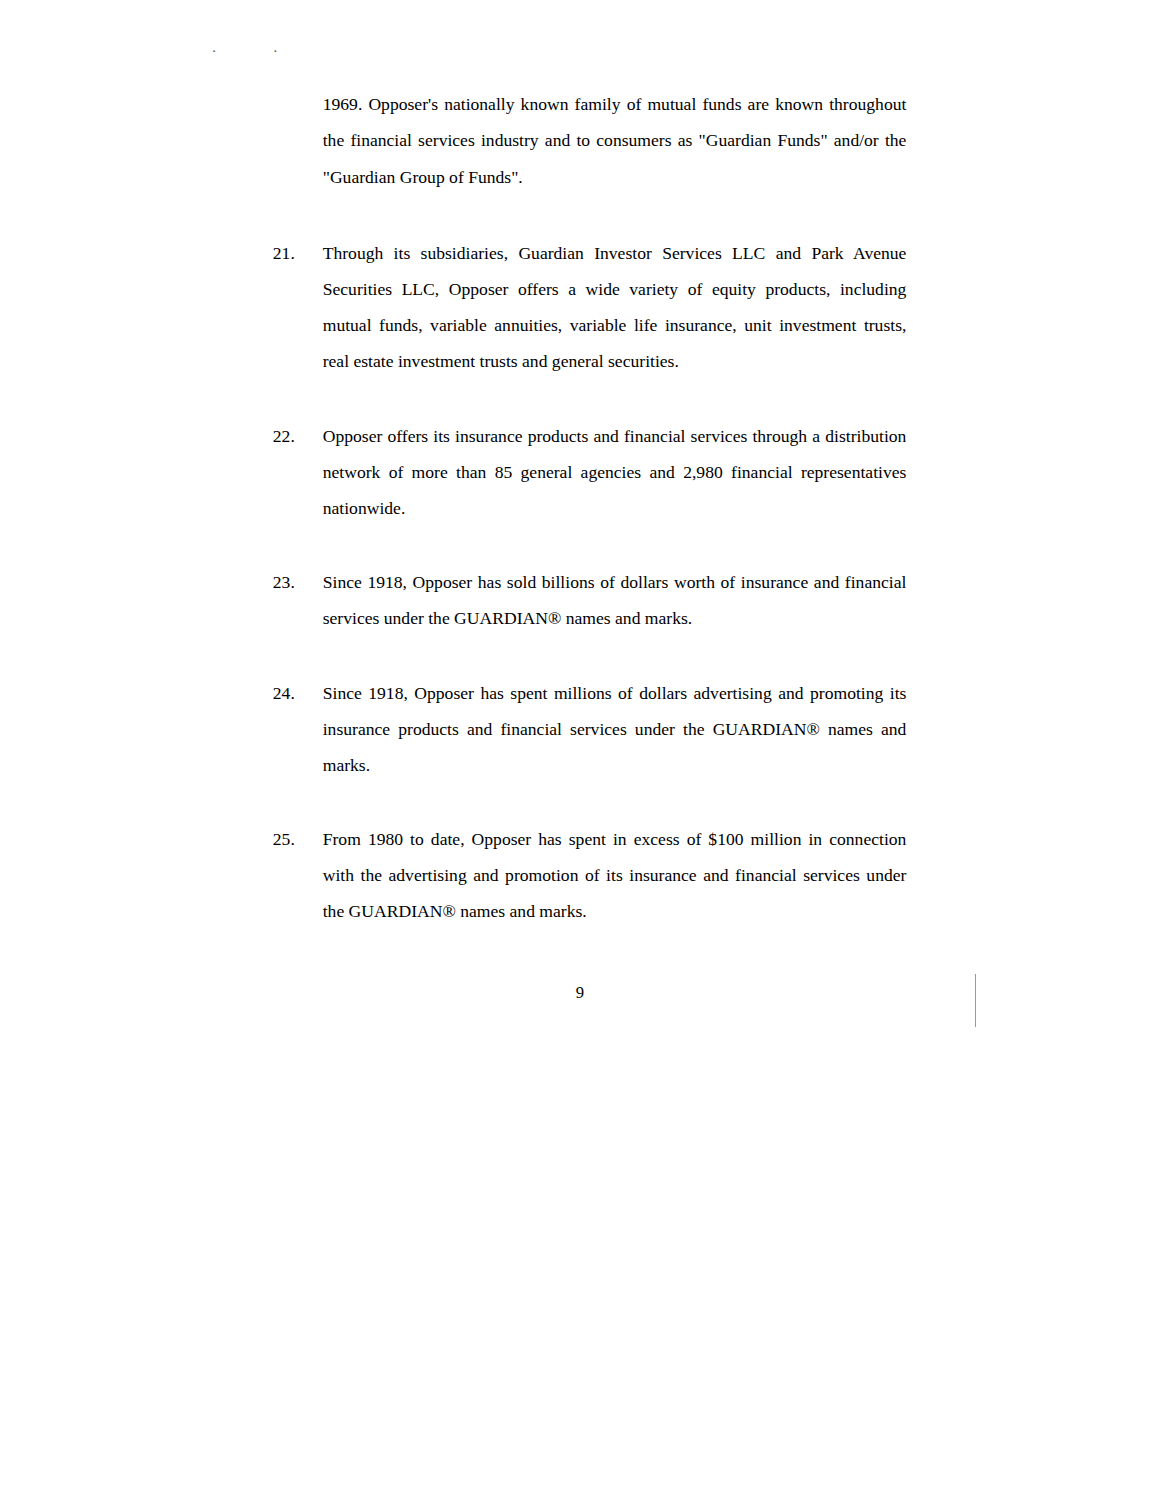. .
1969. Opposer's nationally known family of mutual funds are known throughout the financial services industry and to consumers as "Guardian Funds" and/or the "Guardian Group of Funds".
21. Through its subsidiaries, Guardian Investor Services LLC and Park Avenue Securities LLC, Opposer offers a wide variety of equity products, including mutual funds, variable annuities, variable life insurance, unit investment trusts, real estate investment trusts and general securities.
22. Opposer offers its insurance products and financial services through a distribution network of more than 85 general agencies and 2,980 financial representatives nationwide.
23. Since 1918, Opposer has sold billions of dollars worth of insurance and financial services under the GUARDIAN® names and marks.
24. Since 1918, Opposer has spent millions of dollars advertising and promoting its insurance products and financial services under the GUARDIAN® names and marks.
25. From 1980 to date, Opposer has spent in excess of $100 million in connection with the advertising and promotion of its insurance and financial services under the GUARDIAN® names and marks.
9